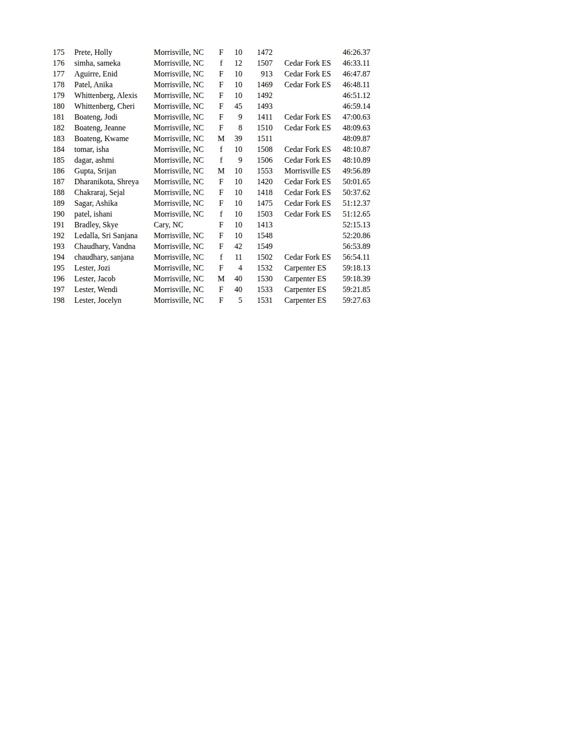| 175 | Prete, Holly | Morrisville, NC | F | 10 | 1472 | | 46:26.37 |
| 176 | simha, sameka | Morrisville, NC | f | 12 | 1507 | Cedar Fork ES | 46:33.11 |
| 177 | Aguirre, Enid | Morrisville, NC | F | 10 | 913 | Cedar Fork ES | 46:47.87 |
| 178 | Patel, Anika | Morrisville, NC | F | 10 | 1469 | Cedar Fork ES | 46:48.11 |
| 179 | Whittenberg, Alexis | Morrisville, NC | F | 10 | 1492 | | 46:51.12 |
| 180 | Whittenberg, Cheri | Morrisville, NC | F | 45 | 1493 | | 46:59.14 |
| 181 | Boateng, Jodi | Morrisville, NC | F | 9 | 1411 | Cedar Fork ES | 47:00.63 |
| 182 | Boateng, Jeanne | Morrisville, NC | F | 8 | 1510 | Cedar Fork ES | 48:09.63 |
| 183 | Boateng, Kwame | Morrisville, NC | M | 39 | 1511 | | 48:09.87 |
| 184 | tomar, isha | Morrisville, NC | f | 10 | 1508 | Cedar Fork ES | 48:10.87 |
| 185 | dagar, ashmi | Morrisville, NC | f | 9 | 1506 | Cedar Fork ES | 48:10.89 |
| 186 | Gupta, Srijan | Morrisville, NC | M | 10 | 1553 | Morrisville ES | 49:56.89 |
| 187 | Dharanikota, Shreya | Morrisville, NC | F | 10 | 1420 | Cedar Fork ES | 50:01.65 |
| 188 | Chakraraj, Sejal | Morrisville, NC | F | 10 | 1418 | Cedar Fork ES | 50:37.62 |
| 189 | Sagar, Ashika | Morrisville, NC | F | 10 | 1475 | Cedar Fork ES | 51:12.37 |
| 190 | patel, ishani | Morrisville, NC | f | 10 | 1503 | Cedar Fork ES | 51:12.65 |
| 191 | Bradley, Skye | Cary, NC | F | 10 | 1413 | | 52:15.13 |
| 192 | Ledalla, Sri Sanjana | Morrisville, NC | F | 10 | 1548 | | 52:20.86 |
| 193 | Chaudhary, Vandna | Morrisville, NC | F | 42 | 1549 | | 56:53.89 |
| 194 | chaudhary, sanjana | Morrisville, NC | f | 11 | 1502 | Cedar Fork ES | 56:54.11 |
| 195 | Lester, Jozi | Morrisville, NC | F | 4 | 1532 | Carpenter ES | 59:18.13 |
| 196 | Lester, Jacob | Morrisville, NC | M | 40 | 1530 | Carpenter ES | 59:18.39 |
| 197 | Lester, Wendi | Morrisville, NC | F | 40 | 1533 | Carpenter ES | 59:21.85 |
| 198 | Lester, Jocelyn | Morrisville, NC | F | 5 | 1531 | Carpenter ES | 59:27.63 |